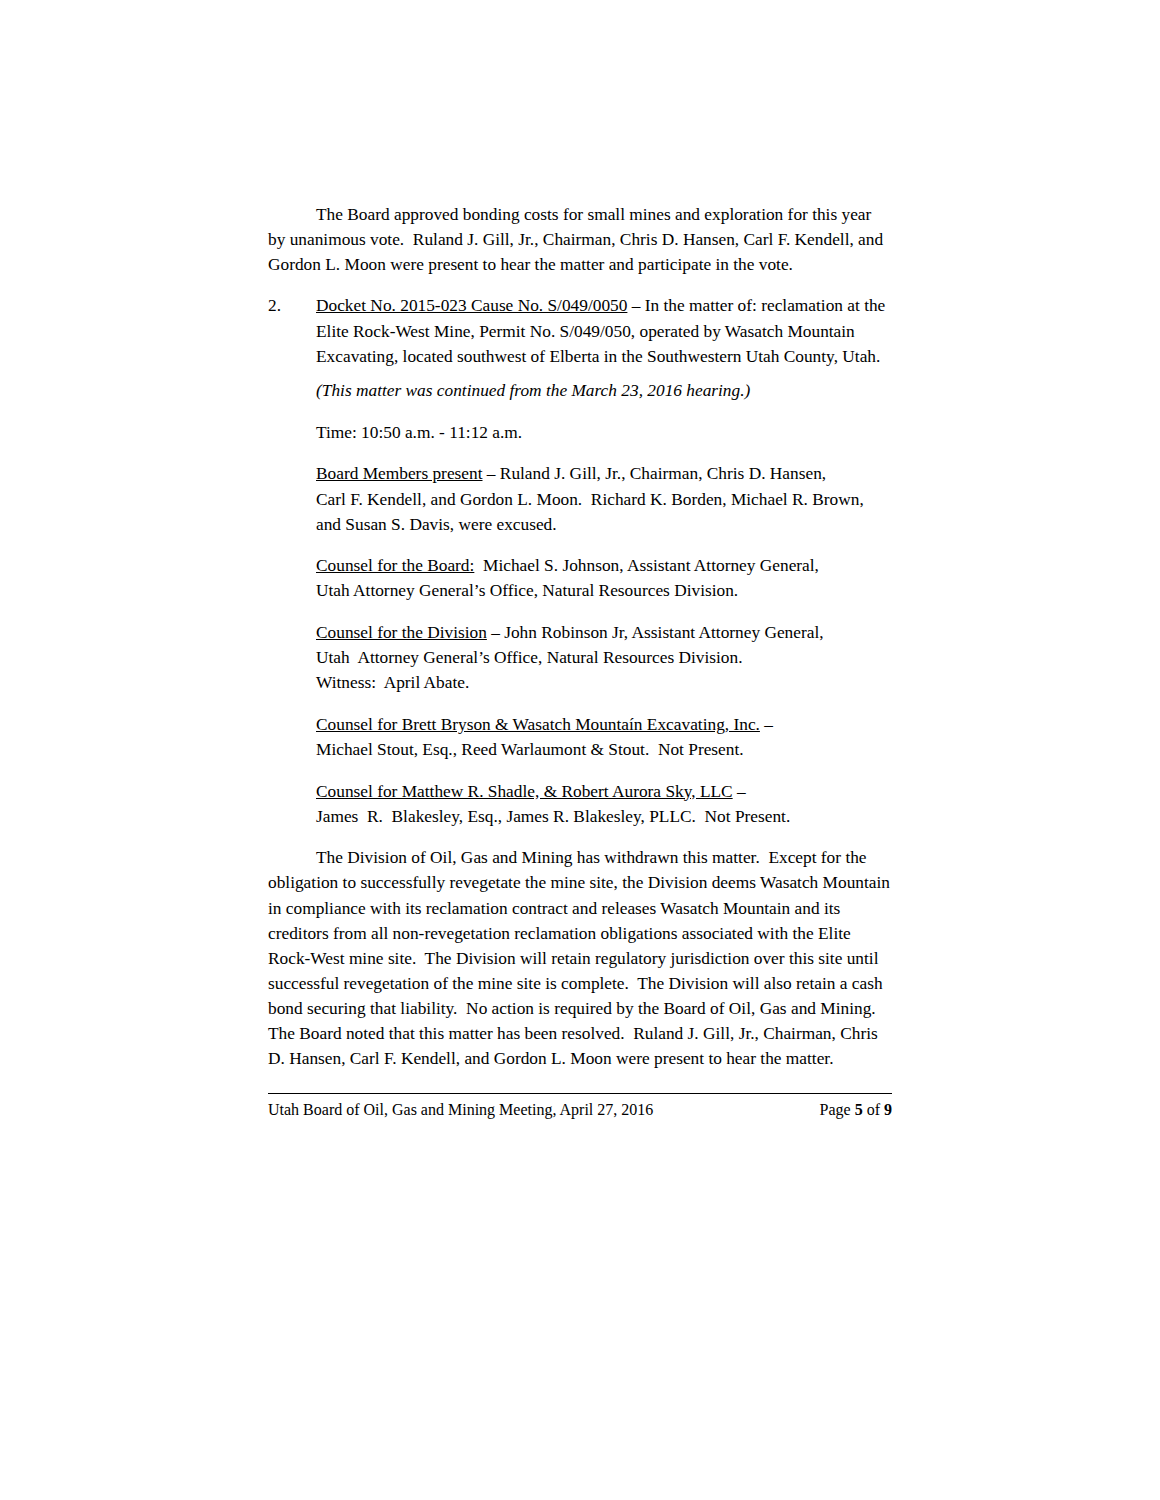The Board approved bonding costs for small mines and exploration for this year by unanimous vote. Ruland J. Gill, Jr., Chairman, Chris D. Hansen, Carl F. Kendell, and Gordon L. Moon were present to hear the matter and participate in the vote.
2.
Docket No. 2015-023 Cause No. S/049/0050 – In the matter of: reclamation at the Elite Rock-West Mine, Permit No. S/049/050, operated by Wasatch Mountain Excavating, located southwest of Elberta in the Southwestern Utah County, Utah.
(This matter was continued from the March 23, 2016 hearing.)
Time: 10:50 a.m. - 11:12 a.m.
Board Members present – Ruland J. Gill, Jr., Chairman, Chris D. Hansen,
Carl F. Kendell, and Gordon L. Moon. Richard K. Borden, Michael R. Brown,
and Susan S. Davis, were excused.
Counsel for the Board: Michael S. Johnson, Assistant Attorney General,
Utah Attorney General’s Office, Natural Resources Division.
Counsel for the Division – John Robinson Jr, Assistant Attorney General,
Utah Attorney General’s Office, Natural Resources Division.
Witness: April Abate.
Counsel for Brett Bryson & Wasatch Mountaín Excavating, Inc. –
Michael Stout, Esq., Reed Warlaumont & Stout. Not Present.
Counsel for Matthew R. Shadle, & Robert Aurora Sky, LLC –
James R. Blakesley, Esq., James R. Blakesley, PLLC. Not Present.
The Division of Oil, Gas and Mining has withdrawn this matter. Except for the obligation to successfully revegetate the mine site, the Division deems Wasatch Mountain in compliance with its reclamation contract and releases Wasatch Mountain and its creditors from all non-revegetation reclamation obligations associated with the Elite Rock-West mine site. The Division will retain regulatory jurisdiction over this site until successful revegetation of the mine site is complete. The Division will also retain a cash bond securing that liability. No action is required by the Board of Oil, Gas and Mining. The Board noted that this matter has been resolved. Ruland J. Gill, Jr., Chairman, Chris D. Hansen, Carl F. Kendell, and Gordon L. Moon were present to hear the matter.
Utah Board of Oil, Gas and Mining Meeting, April 27, 2016
Page 5 of 9